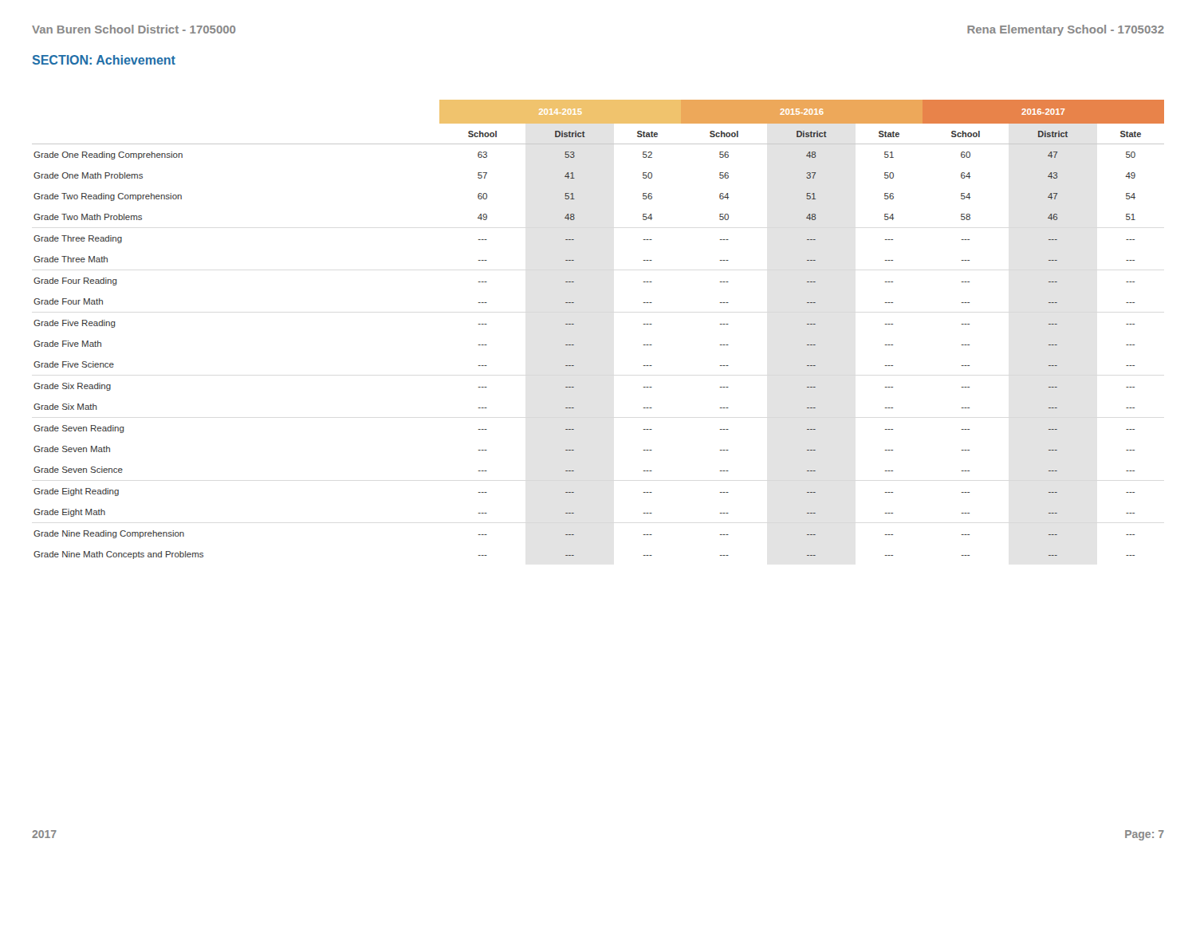Van Buren School District - 1705000
Rena Elementary School - 1705032
SECTION: Achievement
| | | 2014-2015 | 2015-2016 | 2016-2017 |
| --- | --- | --- | --- | --- |
| | | School | District | State | School | District | State | School | District | State |
| Grade One Reading Comprehension | 63 | 53 | 52 | 56 | 48 | 51 | 60 | 47 | 50 |
| Grade One Math Problems | 57 | 41 | 50 | 56 | 37 | 50 | 64 | 43 | 49 |
| Grade Two Reading Comprehension | 60 | 51 | 56 | 64 | 51 | 56 | 54 | 47 | 54 |
| Grade Two Math Problems | 49 | 48 | 54 | 50 | 48 | 54 | 58 | 46 | 51 |
| Grade Three Reading | --- | --- | --- | --- | --- | --- | --- | --- | --- |
| Grade Three Math | --- | --- | --- | --- | --- | --- | --- | --- | --- |
| Grade Four Reading | --- | --- | --- | --- | --- | --- | --- | --- | --- |
| Grade Four Math | --- | --- | --- | --- | --- | --- | --- | --- | --- |
| Grade Five Reading | --- | --- | --- | --- | --- | --- | --- | --- | --- |
| Grade Five Math | --- | --- | --- | --- | --- | --- | --- | --- | --- |
| Grade Five Science | --- | --- | --- | --- | --- | --- | --- | --- | --- |
| Grade Six Reading | --- | --- | --- | --- | --- | --- | --- | --- | --- |
| Grade Six Math | --- | --- | --- | --- | --- | --- | --- | --- | --- |
| Grade Seven Reading | --- | --- | --- | --- | --- | --- | --- | --- | --- |
| Grade Seven Math | --- | --- | --- | --- | --- | --- | --- | --- | --- |
| Grade Seven Science | --- | --- | --- | --- | --- | --- | --- | --- | --- |
| Grade Eight Reading | --- | --- | --- | --- | --- | --- | --- | --- | --- |
| Grade Eight Math | --- | --- | --- | --- | --- | --- | --- | --- | --- |
| Grade Nine Reading Comprehension | --- | --- | --- | --- | --- | --- | --- | --- | --- |
| Grade Nine Math Concepts and Problems | --- | --- | --- | --- | --- | --- | --- | --- | --- |
2017
Page: 7